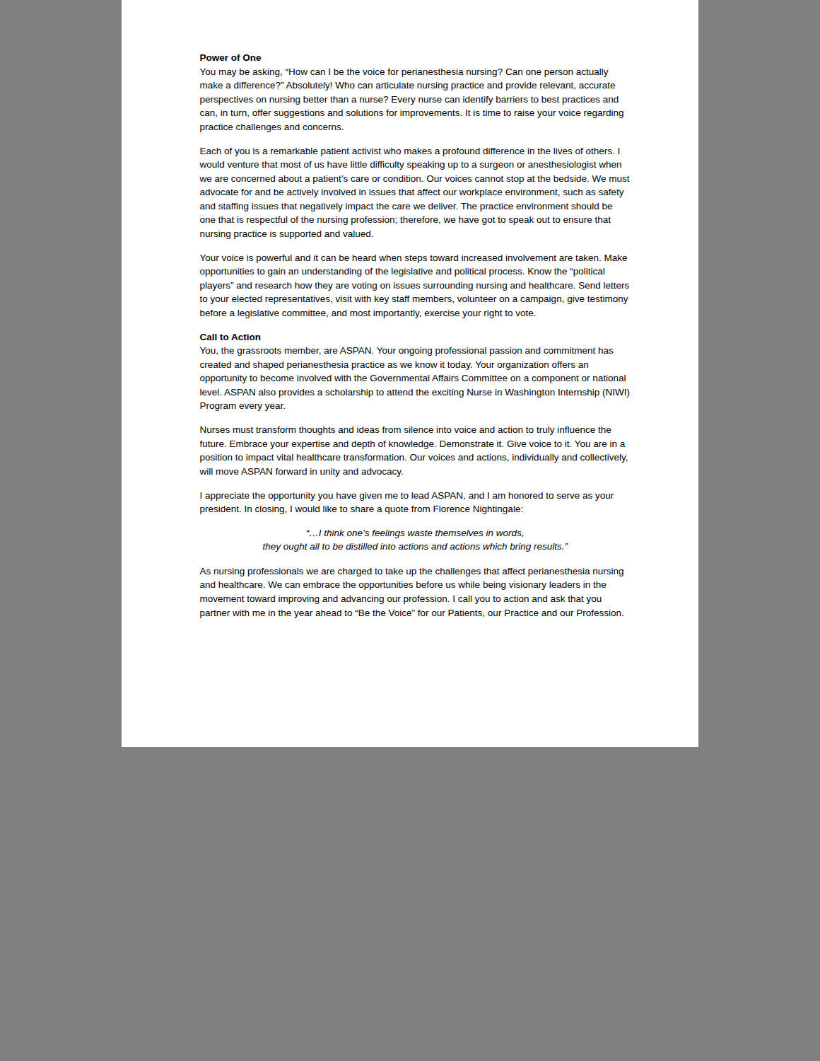Power of One
You may be asking, “How can I be the voice for perianesthesia nursing? Can one person actually make a difference?” Absolutely! Who can articulate nursing practice and provide relevant, accurate perspectives on nursing better than a nurse? Every nurse can identify barriers to best practices and can, in turn, offer suggestions and solutions for improvements. It is time to raise your voice regarding practice challenges and concerns.
Each of you is a remarkable patient activist who makes a profound difference in the lives of others. I would venture that most of us have little difficulty speaking up to a surgeon or anesthesiologist when we are concerned about a patient’s care or condition. Our voices cannot stop at the bedside. We must advocate for and be actively involved in issues that affect our workplace environment, such as safety and staffing issues that negatively impact the care we deliver. The practice environment should be one that is respectful of the nursing profession; therefore, we have got to speak out to ensure that nursing practice is supported and valued.
Your voice is powerful and it can be heard when steps toward increased involvement are taken. Make opportunities to gain an understanding of the legislative and political process. Know the “political players” and research how they are voting on issues surrounding nursing and healthcare. Send letters to your elected representatives, visit with key staff members, volunteer on a campaign, give testimony before a legislative committee, and most importantly, exercise your right to vote.
Call to Action
You, the grassroots member, are ASPAN. Your ongoing professional passion and commitment has created and shaped perianesthesia practice as we know it today. Your organization offers an opportunity to become involved with the Governmental Affairs Committee on a component or national level. ASPAN also provides a scholarship to attend the exciting Nurse in Washington Internship (NIWI) Program every year.
Nurses must transform thoughts and ideas from silence into voice and action to truly influence the future. Embrace your expertise and depth of knowledge. Demonstrate it. Give voice to it. You are in a position to impact vital healthcare transformation. Our voices and actions, individually and collectively, will move ASPAN forward in unity and advocacy.
I appreciate the opportunity you have given me to lead ASPAN, and I am honored to serve as your president. In closing, I would like to share a quote from Florence Nightingale:
“…I think one’s feelings waste themselves in words, they ought all to be distilled into actions and actions which bring results.”
As nursing professionals we are charged to take up the challenges that affect perianesthesia nursing and healthcare. We can embrace the opportunities before us while being visionary leaders in the movement toward improving and advancing our profession. I call you to action and ask that you partner with me in the year ahead to “Be the Voice” for our Patients, our Practice and our Profession.